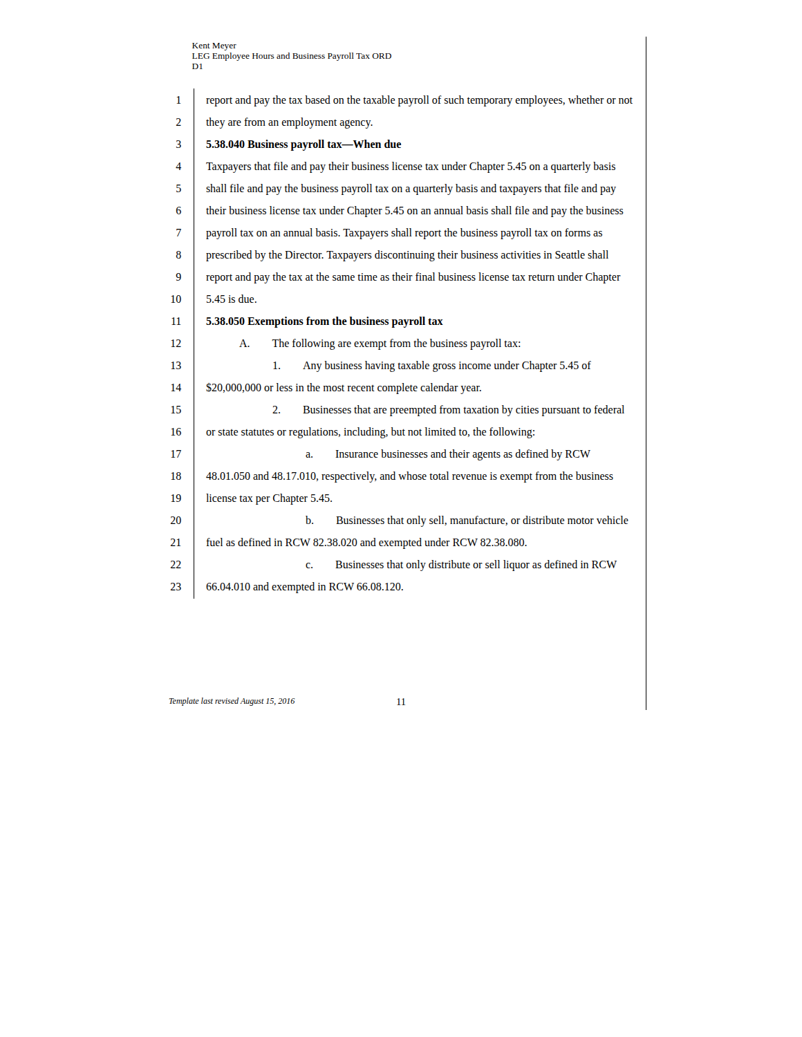Kent Meyer
LEG Employee Hours and Business Payroll Tax ORD
D1
| 1 2 3 4 5 6 7 8 9 10 11 12 13 14 15 16 17 18 19 20 21 22 23 | report and pay the tax based on the taxable payroll of such temporary employees, whether or not they are from an employment agency. 5.38.040 Business payroll tax—When due Taxpayers that file and pay their business license tax under Chapter 5.45 on a quarterly basis shall file and pay the business payroll tax on a quarterly basis and taxpayers that file and pay their business license tax under Chapter 5.45 on an annual basis shall file and pay the business payroll tax on an annual basis. Taxpayers shall report the business payroll tax on forms as prescribed by the Director. Taxpayers discontinuing their business activities in Seattle shall report and pay the tax at the same time as their final business license tax return under Chapter 5.45 is due. 5.38.050 Exemptions from the business payroll tax A. The following are exempt from the business payroll tax: 1. Any business having taxable gross income under Chapter 5.45 of $20,000,000 or less in the most recent complete calendar year. 2. Businesses that are preempted from taxation by cities pursuant to federal or state statutes or regulations, including, but not limited to, the following: a. Insurance businesses and their agents as defined by RCW 48.01.050 and 48.17.010, respectively, and whose total revenue is exempt from the business license tax per Chapter 5.45. b. Businesses that only sell, manufacture, or distribute motor vehicle fuel as defined in RCW 82.38.020 and exempted under RCW 82.38.080. c. Businesses that only distribute or sell liquor as defined in RCW 66.04.010 and exempted in RCW 66.08.120. |
Template last revised August 15, 2016 11